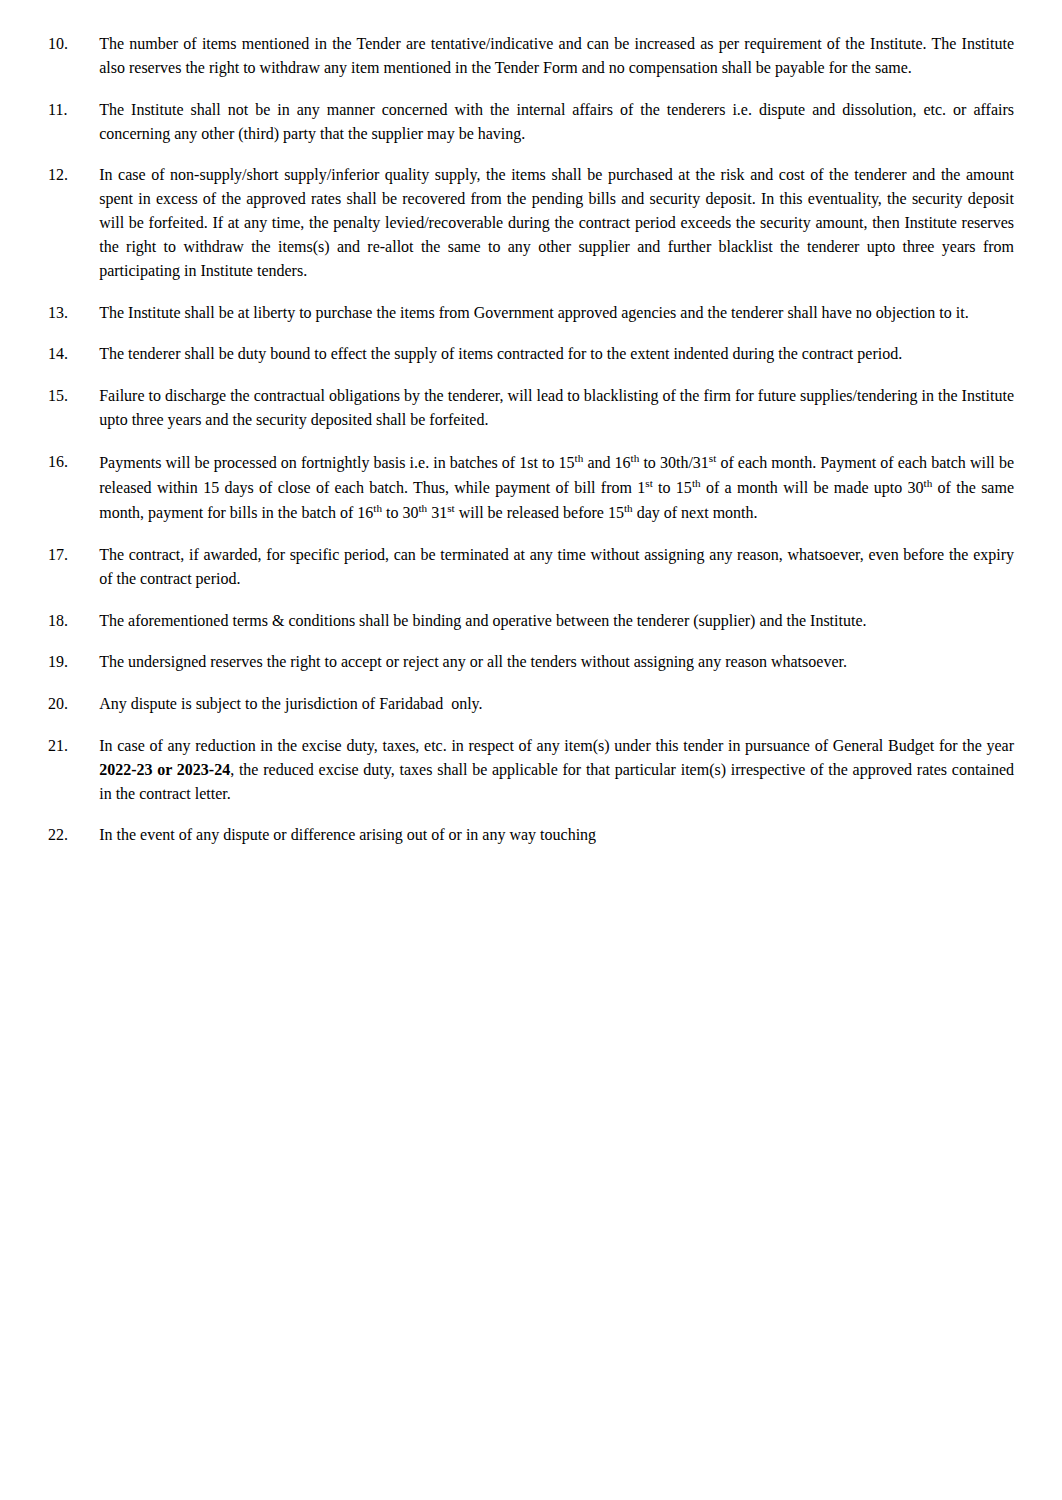10. The number of items mentioned in the Tender are tentative/indicative and can be increased as per requirement of the Institute. The Institute also reserves the right to withdraw any item mentioned in the Tender Form and no compensation shall be payable for the same.
11. The Institute shall not be in any manner concerned with the internal affairs of the tenderers i.e. dispute and dissolution, etc. or affairs concerning any other (third) party that the supplier may be having.
12. In case of non-supply/short supply/inferior quality supply, the items shall be purchased at the risk and cost of the tenderer and the amount spent in excess of the approved rates shall be recovered from the pending bills and security deposit. In this eventuality, the security deposit will be forfeited. If at any time, the penalty levied/recoverable during the contract period exceeds the security amount, then Institute reserves the right to withdraw the items(s) and re-allot the same to any other supplier and further blacklist the tenderer upto three years from participating in Institute tenders.
13. The Institute shall be at liberty to purchase the items from Government approved agencies and the tenderer shall have no objection to it.
14. The tenderer shall be duty bound to effect the supply of items contracted for to the extent indented during the contract period.
15. Failure to discharge the contractual obligations by the tenderer, will lead to blacklisting of the firm for future supplies/tendering in the Institute upto three years and the security deposited shall be forfeited.
16. Payments will be processed on fortnightly basis i.e. in batches of 1st to 15th and 16th to 30th/31st of each month. Payment of each batch will be released within 15 days of close of each batch. Thus, while payment of bill from 1st to 15th of a month will be made upto 30th of the same month, payment for bills in the batch of 16th to 30th 31st will be released before 15th day of next month.
17. The contract, if awarded, for specific period, can be terminated at any time without assigning any reason, whatsoever, even before the expiry of the contract period.
18. The aforementioned terms & conditions shall be binding and operative between the tenderer (supplier) and the Institute.
19. The undersigned reserves the right to accept or reject any or all the tenders without assigning any reason whatsoever.
20. Any dispute is subject to the jurisdiction of Faridabad only.
21. In case of any reduction in the excise duty, taxes, etc. in respect of any item(s) under this tender in pursuance of General Budget for the year 2022-23 or 2023-24, the reduced excise duty, taxes shall be applicable for that particular item(s) irrespective of the approved rates contained in the contract letter.
22. In the event of any dispute or difference arising out of or in any way touching